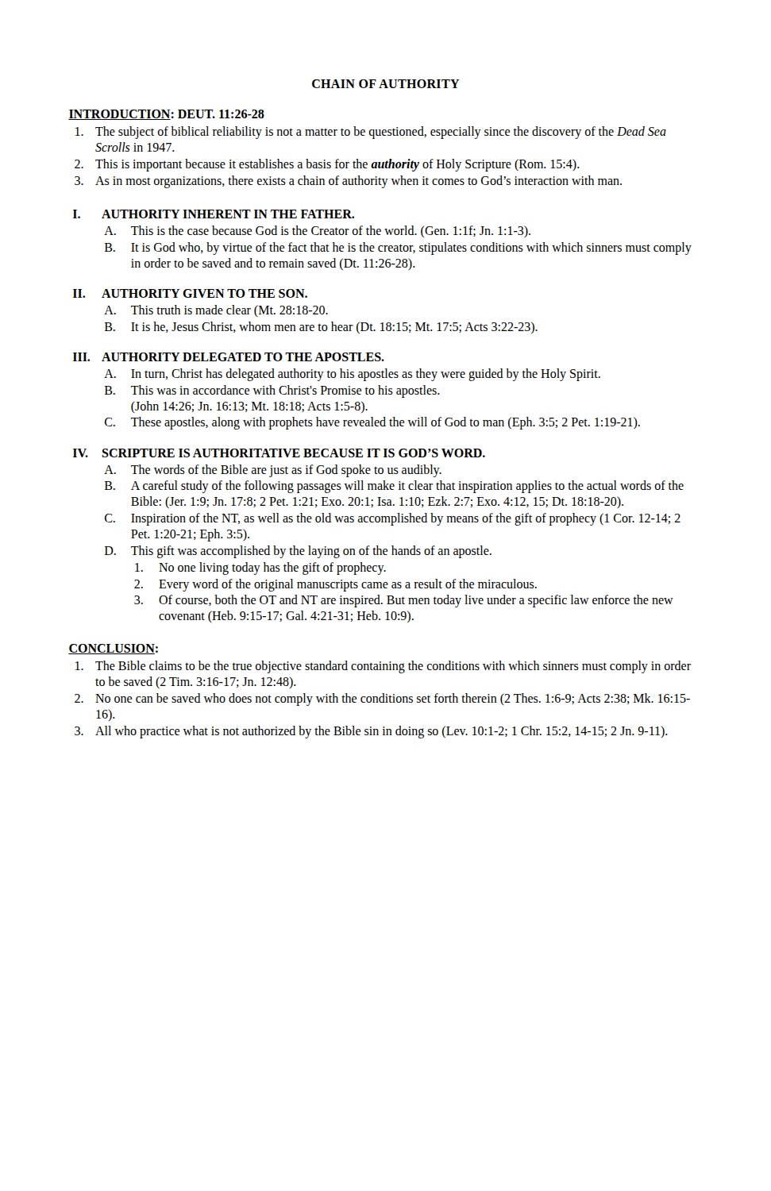Chain of Authority
Introduction: Deut. 11:26-28
1. The subject of biblical reliability is not a matter to be questioned, especially since the discovery of the Dead Sea Scrolls in 1947.
2. This is important because it establishes a basis for the authority of Holy Scripture (Rom. 15:4).
3. As in most organizations, there exists a chain of authority when it comes to God’s interaction with man.
I. Authority Inherent in the Father.
A. This is the case because God is the Creator of the world. (Gen. 1:1f; Jn. 1:1-3).
B. It is God who, by virtue of the fact that he is the creator, stipulates conditions with which sinners must comply in order to be saved and to remain saved (Dt. 11:26-28).
II. Authority Given to the Son.
A. This truth is made clear (Mt. 28:18-20.
B. It is he, Jesus Christ, whom men are to hear (Dt. 18:15; Mt. 17:5; Acts 3:22-23).
III. Authority Delegated to the Apostles.
A. In turn, Christ has delegated authority to his apostles as they were guided by the Holy Spirit.
B. This was in accordance with Christ's Promise to his apostles.
(John 14:26; Jn. 16:13; Mt. 18:18; Acts 1:5-8).
C. These apostles, along with prophets have revealed the will of God to man (Eph. 3:5; 2 Pet. 1:19-21).
IV. Scripture is Authoritative Because it is God’s Word.
A. The words of the Bible are just as if God spoke to us audibly.
B. A careful study of the following passages will make it clear that inspiration applies to the actual words of the Bible: (Jer. 1:9; Jn. 17:8; 2 Pet. 1:21; Exo. 20:1; Isa. 1:10; Ezk. 2:7; Exo. 4:12, 15; Dt. 18:18-20).
C. Inspiration of the NT, as well as the old was accomplished by means of the gift of prophecy (1 Cor. 12-14; 2 Pet. 1:20-21; Eph. 3:5).
D. This gift was accomplished by the laying on of the hands of an apostle.
1. No one living today has the gift of prophecy.
2. Every word of the original manuscripts came as a result of the miraculous.
3. Of course, both the OT and NT are inspired. But men today live under a specific law enforce the new covenant (Heb. 9:15-17; Gal. 4:21-31; Heb. 10:9).
Conclusion:
1. The Bible claims to be the true objective standard containing the conditions with which sinners must comply in order to be saved (2 Tim. 3:16-17; Jn. 12:48).
2. No one can be saved who does not comply with the conditions set forth therein (2 Thes. 1:6-9; Acts 2:38; Mk. 16:15-16).
3. All who practice what is not authorized by the Bible sin in doing so (Lev. 10:1-2; 1 Chr. 15:2, 14-15; 2 Jn. 9-11).